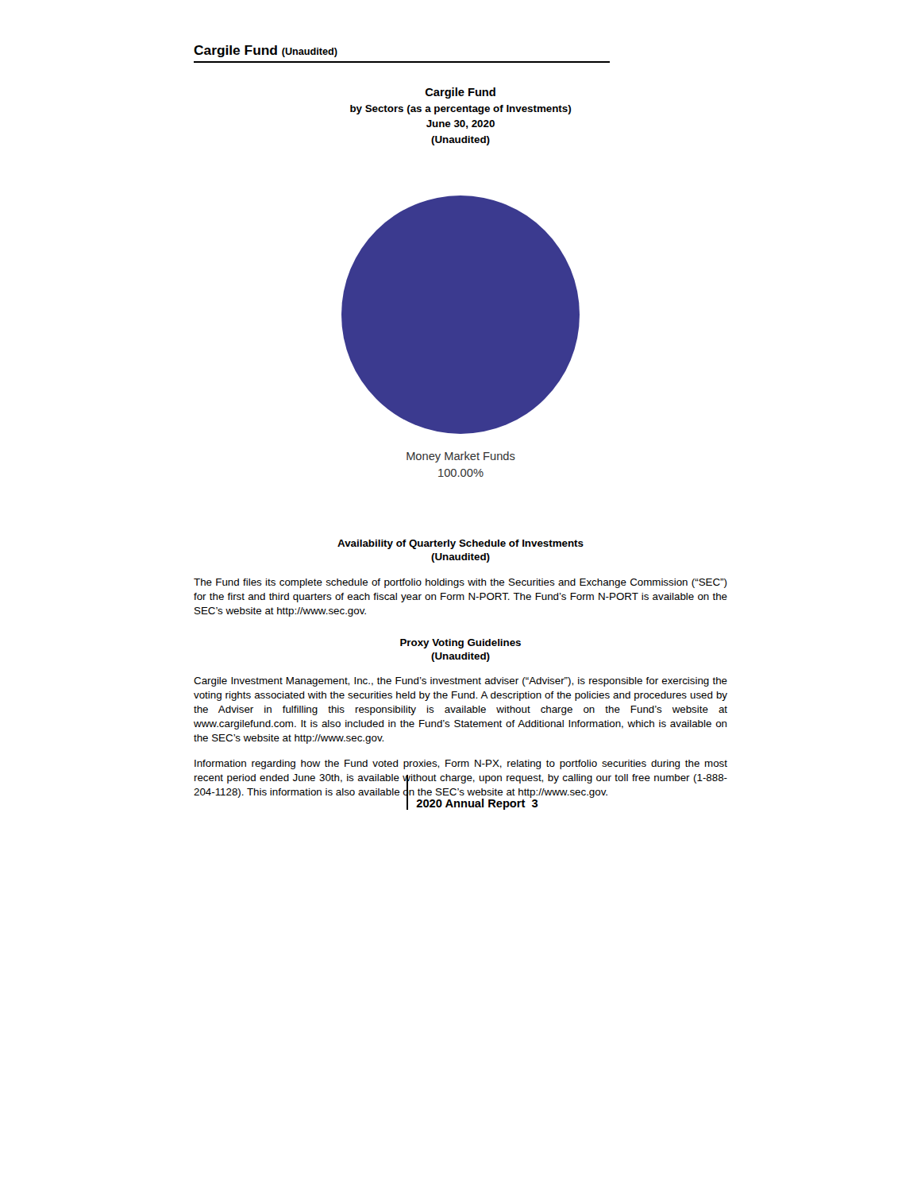Cargile Fund (Unaudited)
Cargile Fund
by Sectors (as a percentage of Investments)
June 30, 2020
(Unaudited)
Money Market Funds
100.00%
Availability of Quarterly Schedule of Investments
(Unaudited)
The Fund files its complete schedule of portfolio holdings with the Securities and Exchange Commission (“SEC”) for the first and third quarters of each fiscal year on Form N-PORT. The Fund’s Form N-PORT is available on the SEC’s website at http://www.sec.gov.
Proxy Voting Guidelines
(Unaudited)
Cargile Investment Management, Inc., the Fund’s investment adviser (“Adviser”), is responsible for exercising the voting rights associated with the securities held by the Fund. A description of the policies and procedures used by the Adviser in fulfilling this responsibility is available without charge on the Fund’s website at www.cargilefund.com. It is also included in the Fund’s Statement of Additional Information, which is available on the SEC’s website at http://www.sec.gov.
Information regarding how the Fund voted proxies, Form N-PX, relating to portfolio securities during the most recent period ended June 30th, is available without charge, upon request, by calling our toll free number (1-888-204-1128). This information is also available on the SEC’s website at http://www.sec.gov.
2020 Annual Report 3